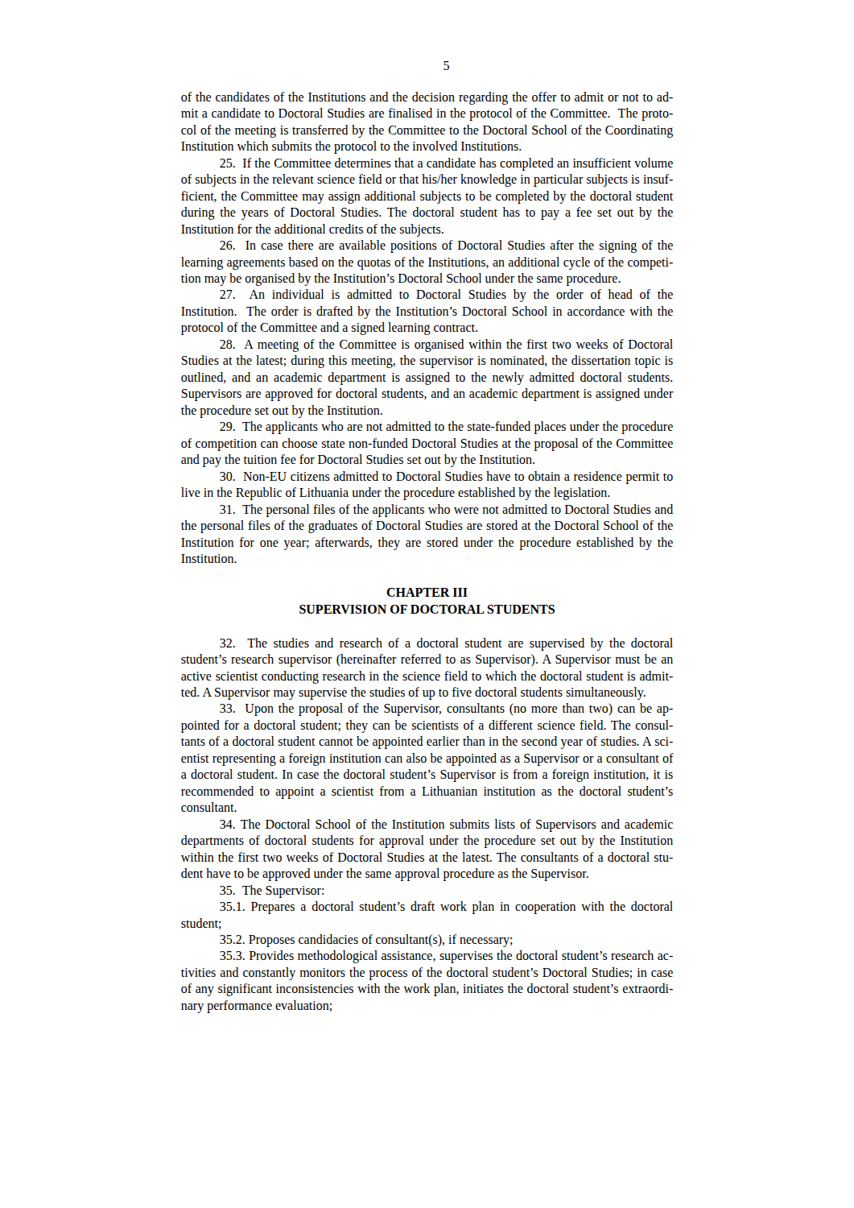5
of the candidates of the Institutions and the decision regarding the offer to admit or not to admit a candidate to Doctoral Studies are finalised in the protocol of the Committee. The protocol of the meeting is transferred by the Committee to the Doctoral School of the Coordinating Institution which submits the protocol to the involved Institutions.
25. If the Committee determines that a candidate has completed an insufficient volume of subjects in the relevant science field or that his/her knowledge in particular subjects is insufficient, the Committee may assign additional subjects to be completed by the doctoral student during the years of Doctoral Studies. The doctoral student has to pay a fee set out by the Institution for the additional credits of the subjects.
26. In case there are available positions of Doctoral Studies after the signing of the learning agreements based on the quotas of the Institutions, an additional cycle of the competition may be organised by the Institution’s Doctoral School under the same procedure.
27. An individual is admitted to Doctoral Studies by the order of head of the Institution. The order is drafted by the Institution’s Doctoral School in accordance with the protocol of the Committee and a signed learning contract.
28. A meeting of the Committee is organised within the first two weeks of Doctoral Studies at the latest; during this meeting, the supervisor is nominated, the dissertation topic is outlined, and an academic department is assigned to the newly admitted doctoral students. Supervisors are approved for doctoral students, and an academic department is assigned under the procedure set out by the Institution.
29. The applicants who are not admitted to the state-funded places under the procedure of competition can choose state non-funded Doctoral Studies at the proposal of the Committee and pay the tuition fee for Doctoral Studies set out by the Institution.
30. Non-EU citizens admitted to Doctoral Studies have to obtain a residence permit to live in the Republic of Lithuania under the procedure established by the legislation.
31. The personal files of the applicants who were not admitted to Doctoral Studies and the personal files of the graduates of Doctoral Studies are stored at the Doctoral School of the Institution for one year; afterwards, they are stored under the procedure established by the Institution.
Chapter III Supervision of Doctoral Students
32. The studies and research of a doctoral student are supervised by the doctoral student’s research supervisor (hereinafter referred to as Supervisor). A Supervisor must be an active scientist conducting research in the science field to which the doctoral student is admitted. A Supervisor may supervise the studies of up to five doctoral students simultaneously.
33. Upon the proposal of the Supervisor, consultants (no more than two) can be appointed for a doctoral student; they can be scientists of a different science field. The consultants of a doctoral student cannot be appointed earlier than in the second year of studies. A scientist representing a foreign institution can also be appointed as a Supervisor or a consultant of a doctoral student. In case the doctoral student’s Supervisor is from a foreign institution, it is recommended to appoint a scientist from a Lithuanian institution as the doctoral student’s consultant.
34. The Doctoral School of the Institution submits lists of Supervisors and academic departments of doctoral students for approval under the procedure set out by the Institution within the first two weeks of Doctoral Studies at the latest. The consultants of a doctoral student have to be approved under the same approval procedure as the Supervisor.
35. The Supervisor:
35.1. Prepares a doctoral student’s draft work plan in cooperation with the doctoral student;
35.2. Proposes candidacies of consultant(s), if necessary;
35.3. Provides methodological assistance, supervises the doctoral student’s research activities and constantly monitors the process of the doctoral student’s Doctoral Studies; in case of any significant inconsistencies with the work plan, initiates the doctoral student’s extraordinary performance evaluation;